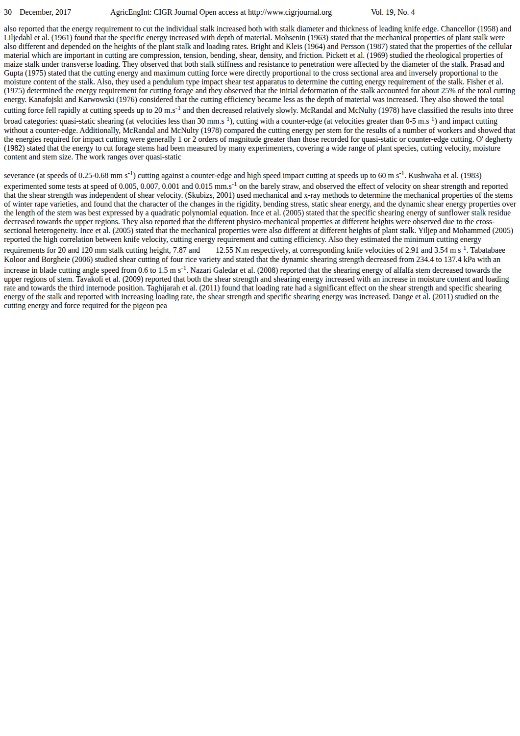30 December, 2017 AgricEngInt: CIGR Journal Open access at http://www.cigrjournal.org Vol. 19, No. 4
also reported that the energy requirement to cut the individual stalk increased both with stalk diameter and thickness of leading knife edge. Chancellor (1958) and Liljedahl et al. (1961) found that the specific energy increased with depth of material. Mohsenin (1963) stated that the mechanical properties of plant stalk were also different and depended on the heights of the plant stalk and loading rates. Bright and Kleis (1964) and Persson (1987) stated that the properties of the cellular material which are important in cutting are compression, tension, bending, shear, density, and friction. Pickett et al. (1969) studied the rheological properties of maize stalk under transverse loading. They observed that both stalk stiffness and resistance to penetration were affected by the diameter of the stalk. Prasad and Gupta (1975) stated that the cutting energy and maximum cutting force were directly proportional to the cross sectional area and inversely proportional to the moisture content of the stalk. Also, they used a pendulum type impact shear test apparatus to determine the cutting energy requirement of the stalk. Fisher et al. (1975) determined the energy requirement for cutting forage and they observed that the initial deformation of the stalk accounted for about 25% of the total cutting energy. Kanafojski and Karwowski (1976) considered that the cutting efficiency became less as the depth of material was increased. They also showed the total cutting force fell rapidly at cutting speeds up to 20 m.s-1 and then decreased relatively slowly. McRandal and McNulty (1978) have classified the results into three broad categories: quasi-static shearing (at velocities less than 30 mm.s-1), cutting with a counter-edge (at velocities greater than 0-5 m.s-1) and impact cutting without a counter-edge. Additionally, McRandal and McNulty (1978) compared the cutting energy per stem for the results of a number of workers and showed that the energies required for impact cutting were generally 1 or 2 orders of magnitude greater than those recorded for quasi-static or counter-edge cutting. O' degherty (1982) stated that the energy to cut forage stems had been measured by many experimenters, covering a wide range of plant species, cutting velocity, moisture content and stem size. The work ranges over quasi-static
severance (at speeds of 0.25-0.68 mm s-1) cutting against a counter-edge and high speed impact cutting at speeds up to 60 m s-1. Kushwaha et al. (1983) experimented some tests at speed of 0.005, 0.007, 0.001 and 0.015 mm.s-1 on the barely straw, and observed the effect of velocity on shear strength and reported that the shear strength was independent of shear velocity. (Skubizs, 2001) used mechanical and x-ray methods to determine the mechanical properties of the stems of winter rape varieties, and found that the character of the changes in the rigidity, bending stress, static shear energy, and the dynamic shear energy properties over the length of the stem was best expressed by a quadratic polynomial equation. Ince et al. (2005) stated that the specific shearing energy of sunflower stalk residue decreased towards the upper regions. They also reported that the different physico-mechanical properties at different heights were observed due to the cross-sectional heterogeneity. Ince et al. (2005) stated that the mechanical properties were also different at different heights of plant stalk. Yiljep and Mohammed (2005) reported the high correlation between knife velocity, cutting energy requirement and cutting efficiency. Also they estimated the minimum cutting energy requirements for 20 and 120 mm stalk cutting height, 7.87 and 12.55 N.m respectively, at corresponding knife velocities of 2.91 and 3.54 m s-1. Tabatabaee Koloor and Borgheie (2006) studied shear cutting of four rice variety and stated that the dynamic shearing strength decreased from 234.4 to 137.4 kPa with an increase in blade cutting angle speed from 0.6 to 1.5 m s-1. Nazari Galedar et al. (2008) reported that the shearing energy of alfalfa stem decreased towards the upper regions of stem. Tavakoli et al. (2009) reported that both the shear strength and shearing energy increased with an increase in moisture content and loading rate and towards the third internode position. Taghijarah et al. (2011) found that loading rate had a significant effect on the shear strength and specific shearing energy of the stalk and reported with increasing loading rate, the shear strength and specific shearing energy was increased. Dange et al. (2011) studied on the cutting energy and force required for the pigeon pea